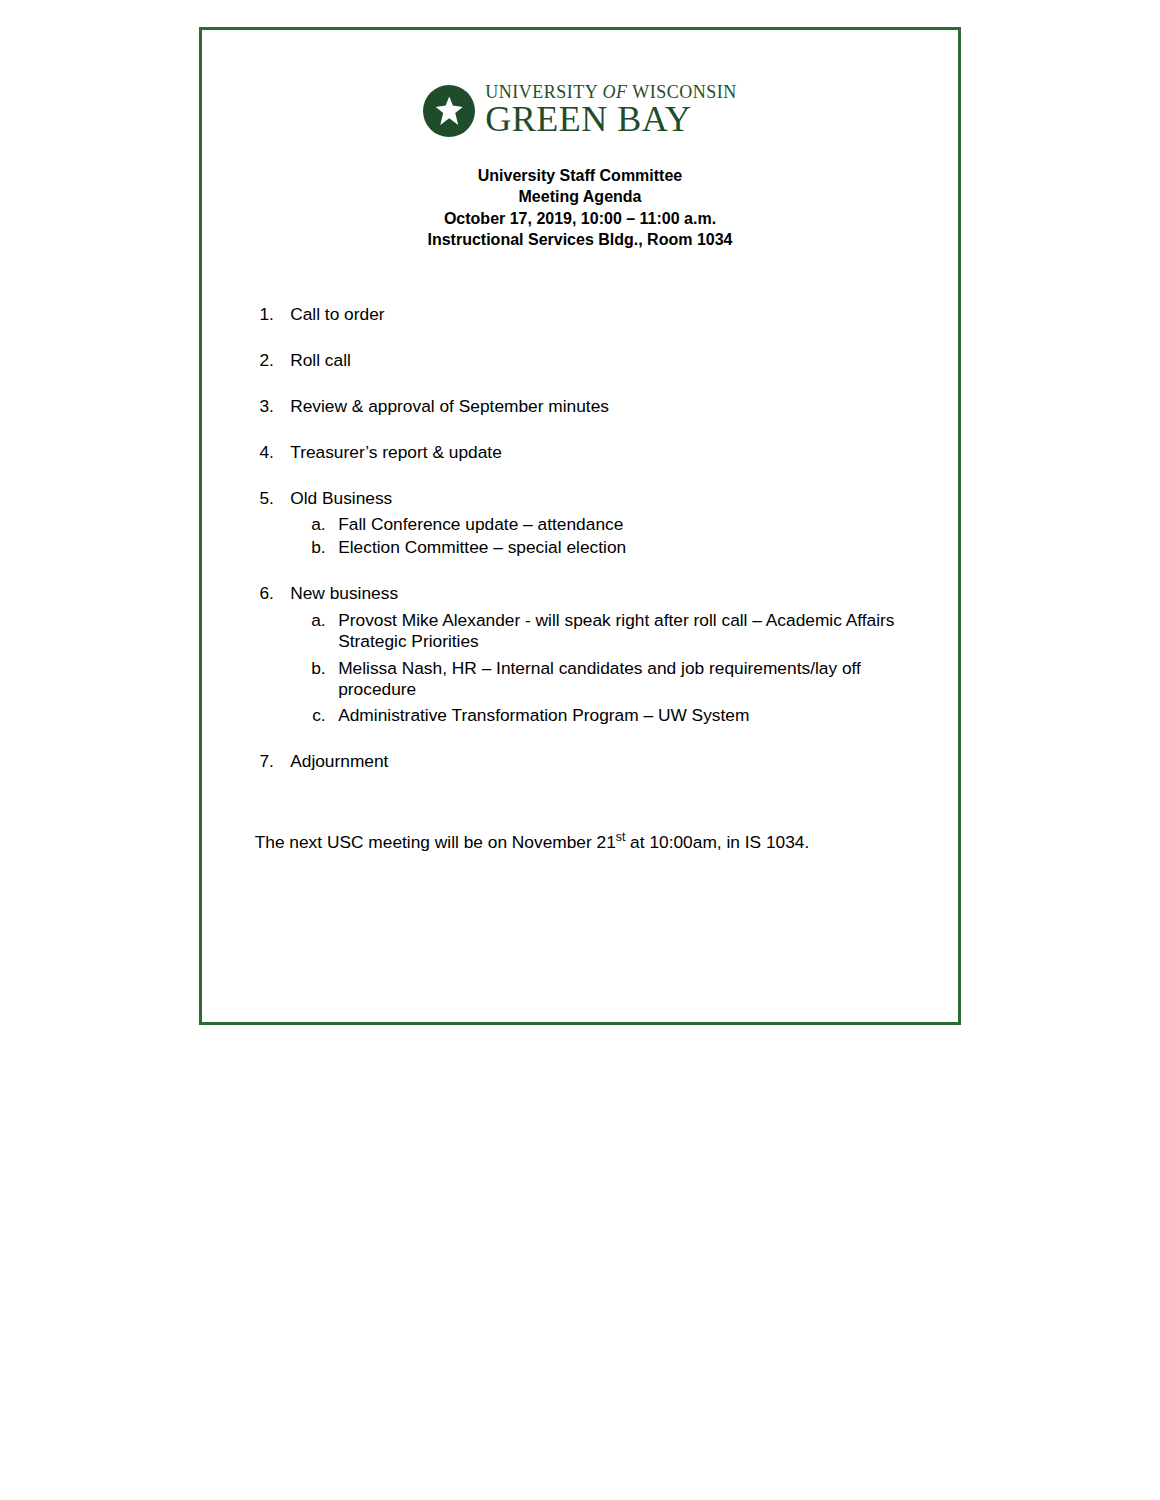University of Wisconsin
Green Bay
University Staff Committee Meeting Agenda October 17, 2019, 10:00 – 11:00 a.m. Instructional Services Bldg., Room 1034
Call to order
Roll call
Review & approval of September minutes
Treasurer’s report & update
Old Business
Fall Conference update – attendance
Election Committee – special election
New business
Provost Mike Alexander - will speak right after roll call – Academic Affairs Strategic Priorities
Melissa Nash, HR – Internal candidates and job requirements/lay off procedure
Administrative Transformation Program – UW System
Adjournment
The next USC meeting will be on November 21st at 10:00am, in IS 1034.